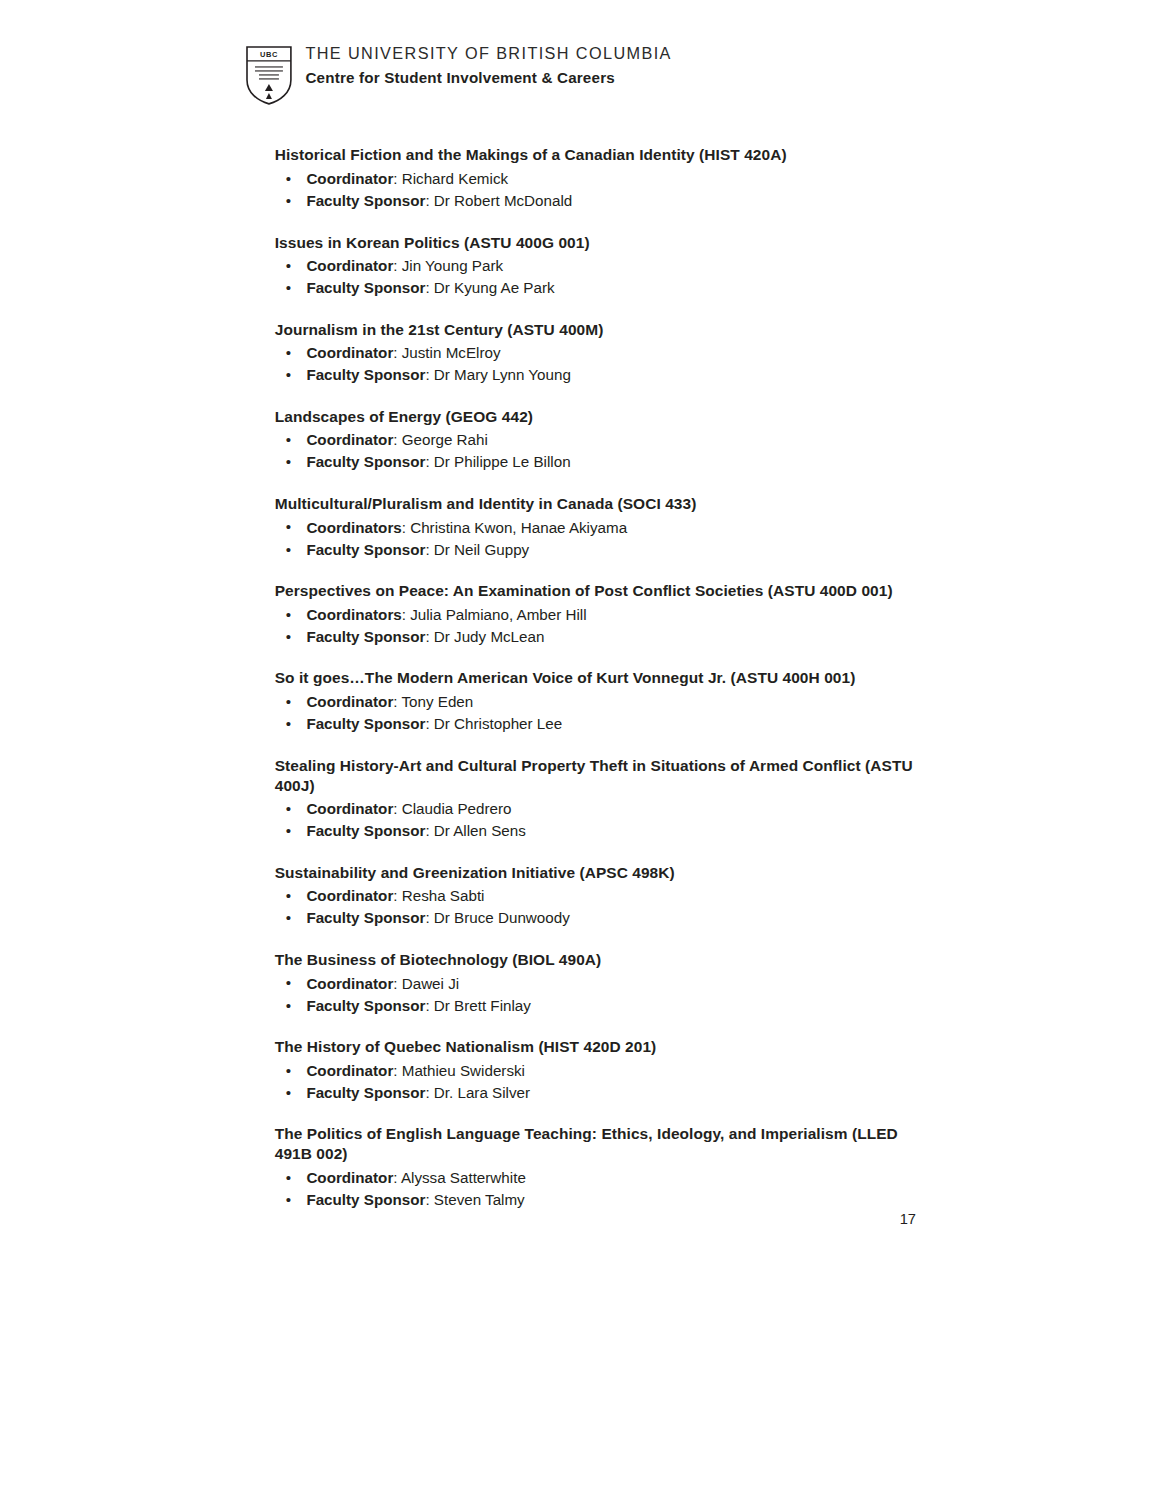UBC
The University of British Columbia
Centre for Student Involvement & Careers
Historical Fiction and the Makings of a Canadian Identity (HIST 420A)
Coordinator: Richard Kemick
Faculty Sponsor: Dr Robert McDonald
Issues in Korean Politics (ASTU 400G 001)
Coordinator: Jin Young Park
Faculty Sponsor: Dr Kyung Ae Park
Journalism in the 21st Century (ASTU 400M)
Coordinator: Justin McElroy
Faculty Sponsor: Dr Mary Lynn Young
Landscapes of Energy (GEOG 442)
Coordinator: George Rahi
Faculty Sponsor: Dr Philippe Le Billon
Multicultural/Pluralism and Identity in Canada (SOCI 433)
Coordinators: Christina Kwon, Hanae Akiyama
Faculty Sponsor: Dr Neil Guppy
Perspectives on Peace: An Examination of Post Conflict Societies (ASTU 400D 001)
Coordinators: Julia Palmiano, Amber Hill
Faculty Sponsor: Dr Judy McLean
So it goes…The Modern American Voice of Kurt Vonnegut Jr. (ASTU 400H 001)
Coordinator: Tony Eden
Faculty Sponsor: Dr Christopher Lee
Stealing History-Art and Cultural Property Theft in Situations of Armed Conflict (ASTU 400J)
Coordinator: Claudia Pedrero
Faculty Sponsor: Dr Allen Sens
Sustainability and Greenization Initiative (APSC 498K)
Coordinator: Resha Sabti
Faculty Sponsor: Dr Bruce Dunwoody
The Business of Biotechnology (BIOL 490A)
Coordinator: Dawei Ji
Faculty Sponsor: Dr Brett Finlay
The History of Quebec Nationalism (HIST 420D 201)
Coordinator: Mathieu Swiderski
Faculty Sponsor: Dr. Lara Silver
The Politics of English Language Teaching: Ethics, Ideology, and Imperialism (LLED 491B 002)
Coordinator: Alyssa Satterwhite
Faculty Sponsor: Steven Talmy
17